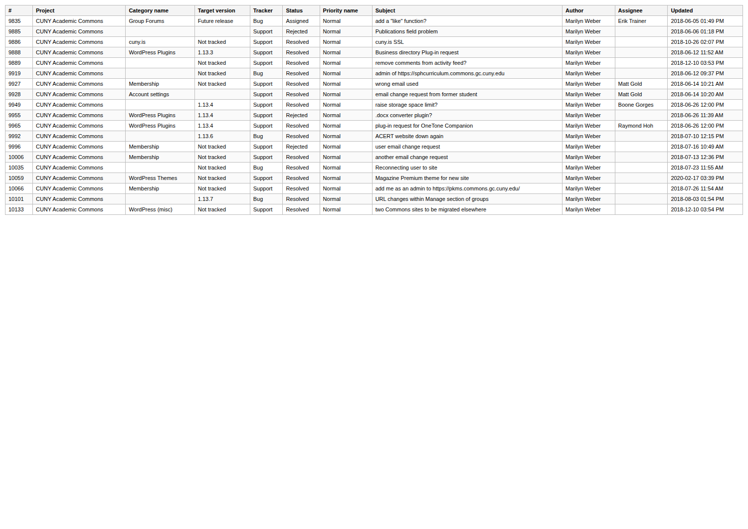| # | Project | Category name | Target version | Tracker | Status | Priority name | Subject | Author | Assignee | Updated |
| --- | --- | --- | --- | --- | --- | --- | --- | --- | --- | --- |
| 9835 | CUNY Academic Commons | Group Forums | Future release | Bug | Assigned | Normal | add a "like" function? | Marilyn Weber | Erik Trainer | 2018-06-05 01:49 PM |
| 9885 | CUNY Academic Commons | | | Support | Rejected | Normal | Publications field problem | Marilyn Weber | | 2018-06-06 01:18 PM |
| 9886 | CUNY Academic Commons | cuny.is | Not tracked | Support | Resolved | Normal | cuny.is SSL | Marilyn Weber | | 2018-10-26 02:07 PM |
| 9888 | CUNY Academic Commons | WordPress Plugins | 1.13.3 | Support | Resolved | Normal | Business directory Plug-in request | Marilyn Weber | | 2018-06-12 11:52 AM |
| 9889 | CUNY Academic Commons | | Not tracked | Support | Resolved | Normal | remove comments from activity feed? | Marilyn Weber | | 2018-12-10 03:53 PM |
| 9919 | CUNY Academic Commons | | Not tracked | Bug | Resolved | Normal | admin of https://sphcurriculum.commons.gc.cuny.edu | Marilyn Weber | | 2018-06-12 09:37 PM |
| 9927 | CUNY Academic Commons | Membership | Not tracked | Support | Resolved | Normal | wrong email used | Marilyn Weber | Matt Gold | 2018-06-14 10:21 AM |
| 9928 | CUNY Academic Commons | Account settings | | Support | Resolved | Normal | email change request from former student | Marilyn Weber | Matt Gold | 2018-06-14 10:20 AM |
| 9949 | CUNY Academic Commons | | 1.13.4 | Support | Resolved | Normal | raise storage space limit? | Marilyn Weber | Boone Gorges | 2018-06-26 12:00 PM |
| 9955 | CUNY Academic Commons | WordPress Plugins | 1.13.4 | Support | Rejected | Normal | .docx converter plugin? | Marilyn Weber | | 2018-06-26 11:39 AM |
| 9965 | CUNY Academic Commons | WordPress Plugins | 1.13.4 | Support | Resolved | Normal | plug-in request for OneTone Companion | Marilyn Weber | Raymond Hoh | 2018-06-26 12:00 PM |
| 9992 | CUNY Academic Commons | | 1.13.6 | Bug | Resolved | Normal | ACERT website down again | Marilyn Weber | | 2018-07-10 12:15 PM |
| 9996 | CUNY Academic Commons | Membership | Not tracked | Support | Rejected | Normal | user email change request | Marilyn Weber | | 2018-07-16 10:49 AM |
| 10006 | CUNY Academic Commons | Membership | Not tracked | Support | Resolved | Normal | another email change request | Marilyn Weber | | 2018-07-13 12:36 PM |
| 10035 | CUNY Academic Commons | | Not tracked | Bug | Resolved | Normal | Reconnecting user to site | Marilyn Weber | | 2018-07-23 11:55 AM |
| 10059 | CUNY Academic Commons | WordPress Themes | Not tracked | Support | Resolved | Normal | Magazine Premium theme for new site | Marilyn Weber | | 2020-02-17 03:39 PM |
| 10066 | CUNY Academic Commons | Membership | Not tracked | Support | Resolved | Normal | add me as an admin to https://pkms.commons.gc.cuny.edu/ | Marilyn Weber | | 2018-07-26 11:54 AM |
| 10101 | CUNY Academic Commons | | 1.13.7 | Bug | Resolved | Normal | URL changes within Manage section of groups | Marilyn Weber | | 2018-08-03 01:54 PM |
| 10133 | CUNY Academic Commons | WordPress (misc) | Not tracked | Support | Resolved | Normal | two Commons sites to be migrated elsewhere | Marilyn Weber | | 2018-12-10 03:54 PM |